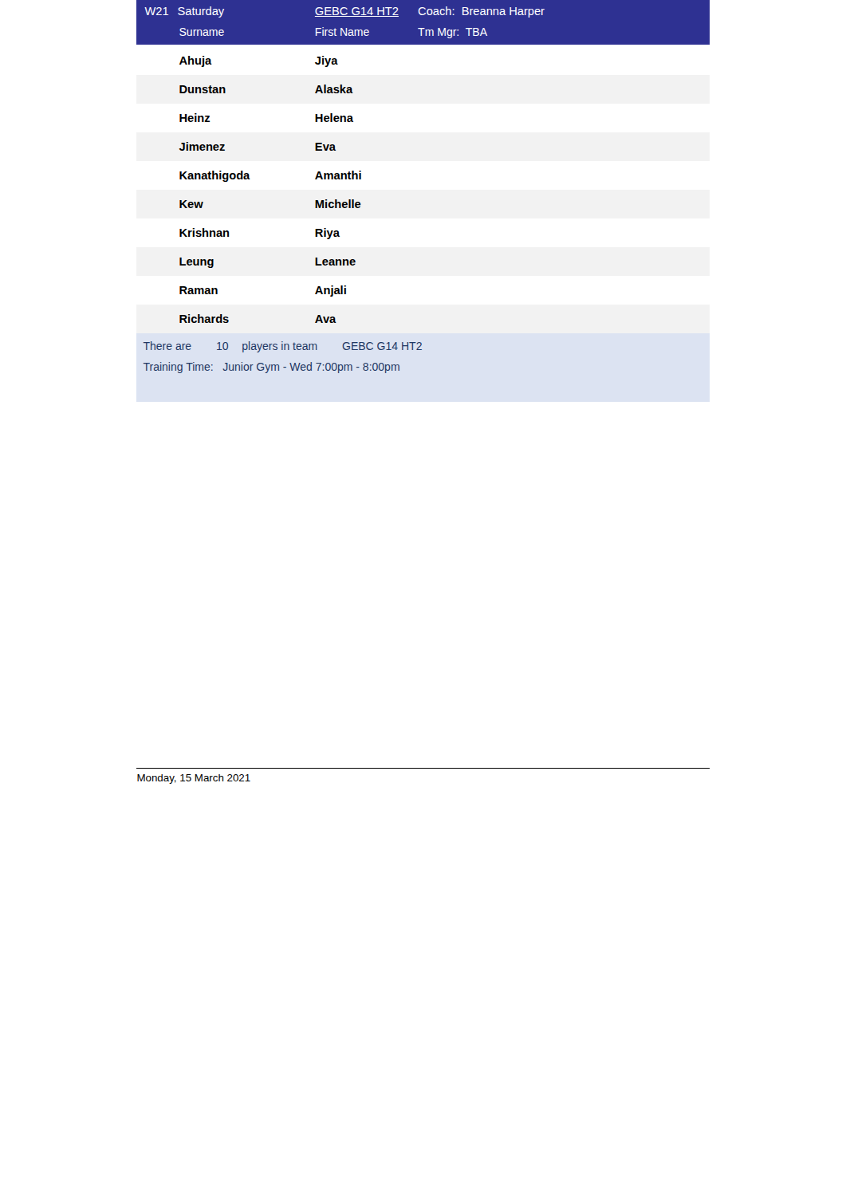| W21 | Saturday | GEBC G14 HT2 | Coach: Breanna Harper |
| | Surname | First Name | Tm Mgr: TBA |
| | Ahuja | Jiya | |
| | Dunstan | Alaska | |
| | Heinz | Helena | |
| | Jimenez | Eva | |
| | Kanathigoda | Amanthi | |
| | Kew | Michelle | |
| | Krishnan | Riya | |
| | Leung | Leanne | |
| | Raman | Anjali | |
| | Richards | Ava | |
| There are 10 players in team GEBC G14 HT2 Training Time: Junior Gym - Wed 7:00pm - 8:00pm |
Monday, 15 March 2021